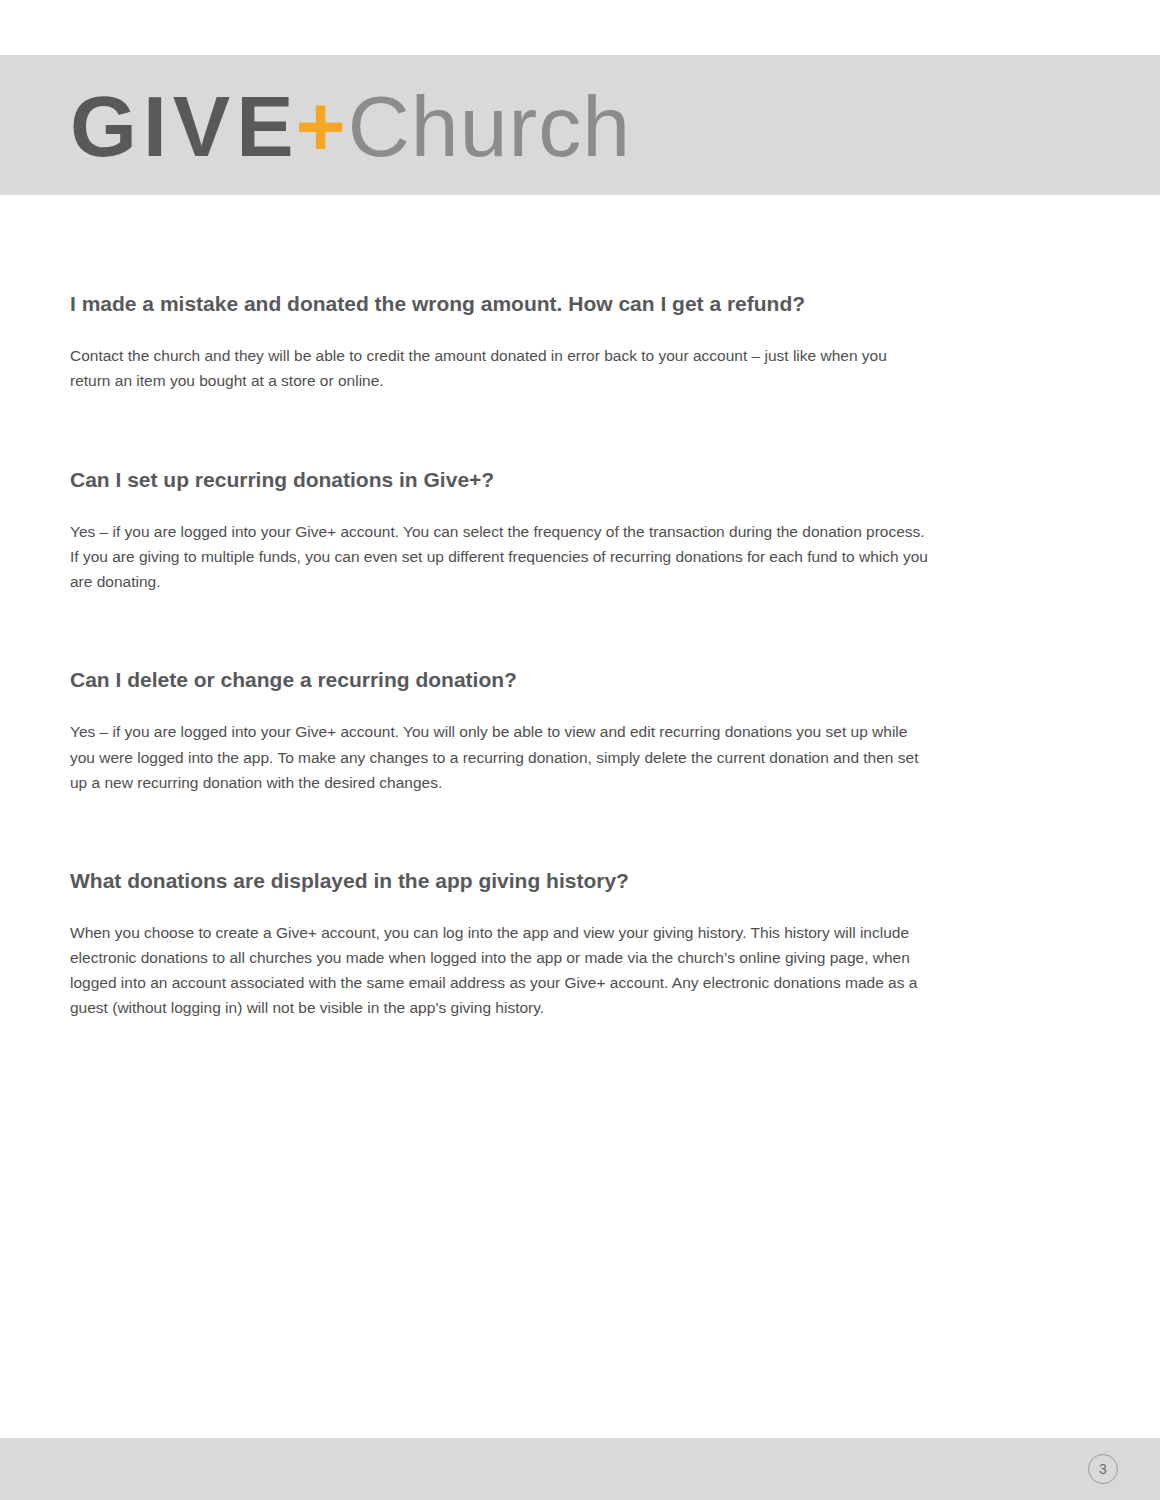GIVE+Church
I made a mistake and donated the wrong amount. How can I get a refund?
Contact the church and they will be able to credit the amount donated in error back to your account – just like when you return an item you bought at a store or online.
Can I set up recurring donations in Give+?
Yes – if you are logged into your Give+ account. You can select the frequency of the transaction during the donation process. If you are giving to multiple funds, you can even set up different frequencies of recurring donations for each fund to which you are donating.
Can I delete or change a recurring donation?
Yes – if you are logged into your Give+ account. You will only be able to view and edit recurring donations you set up while you were logged into the app. To make any changes to a recurring donation, simply delete the current donation and then set up a new recurring donation with the desired changes.
What donations are displayed in the app giving history?
When you choose to create a Give+ account, you can log into the app and view your giving history. This history will include electronic donations to all churches you made when logged into the app or made via the church’s online giving page, when logged into an account associated with the same email address as your Give+ account. Any electronic donations made as a guest (without logging in) will not be visible in the app’s giving history.
3